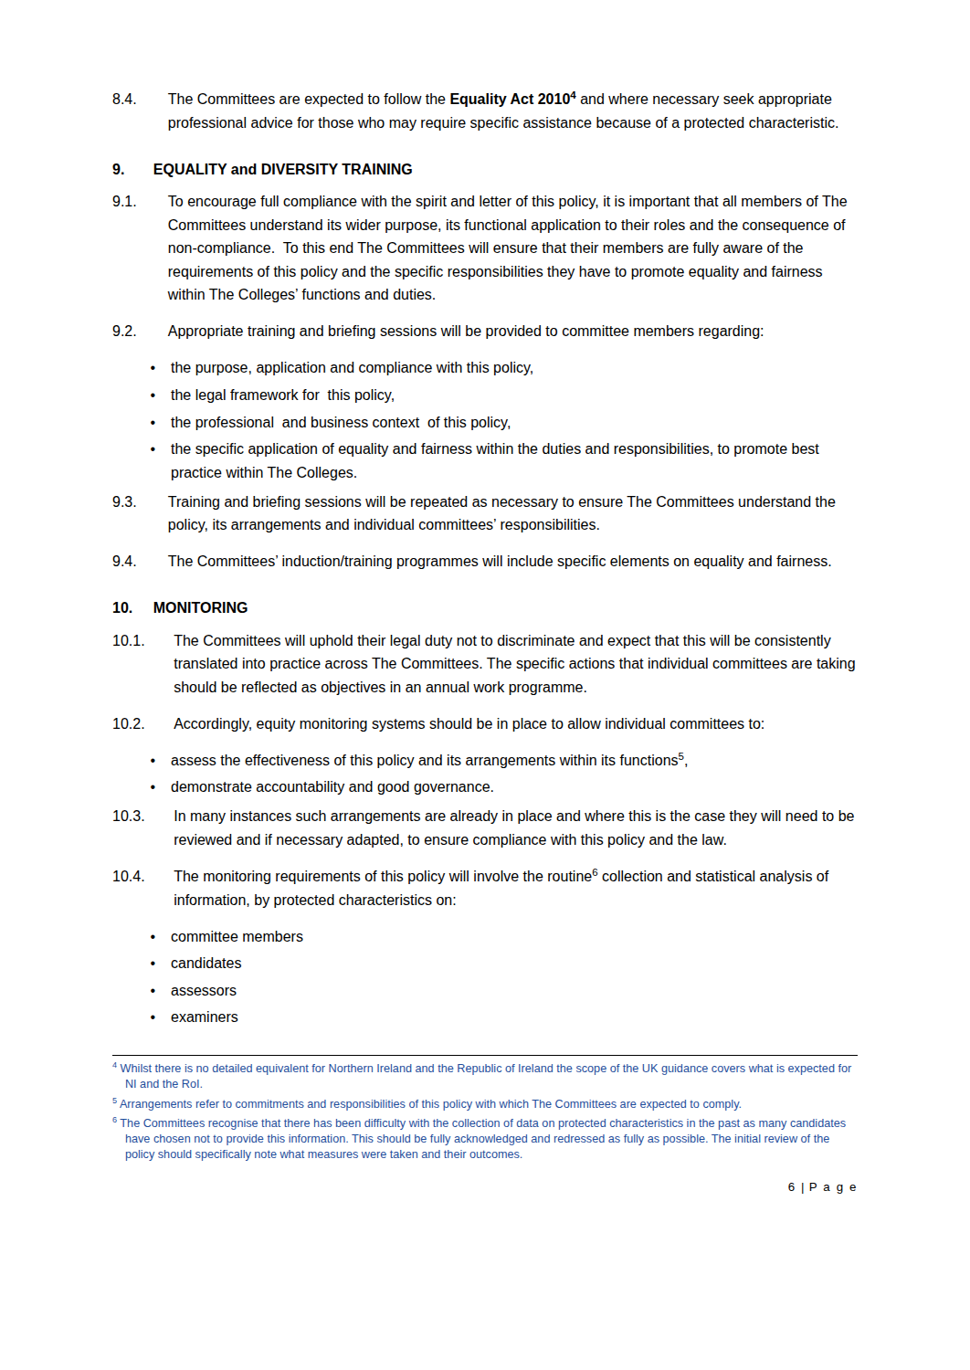8.4.
The Committees are expected to follow the Equality Act 20104 and where necessary seek appropriate professional advice for those who may require specific assistance because of a protected characteristic.
9. EQUALITY and DIVERSITY TRAINING
9.1.
To encourage full compliance with the spirit and letter of this policy, it is important that all members of The Committees understand its wider purpose, its functional application to their roles and the consequence of non-compliance. To this end The Committees will ensure that their members are fully aware of the requirements of this policy and the specific responsibilities they have to promote equality and fairness within The Colleges’ functions and duties.
9.2.
Appropriate training and briefing sessions will be provided to committee members regarding:
the purpose, application and compliance with this policy,
the legal framework for this policy,
the professional and business context of this policy,
the specific application of equality and fairness within the duties and responsibilities, to promote best practice within The Colleges.
9.3.
Training and briefing sessions will be repeated as necessary to ensure The Committees understand the policy, its arrangements and individual committees’ responsibilities.
9.4.
The Committees’ induction/training programmes will include specific elements on equality and fairness.
10. MONITORING
10.1.
The Committees will uphold their legal duty not to discriminate and expect that this will be consistently translated into practice across The Committees. The specific actions that individual committees are taking should be reflected as objectives in an annual work programme.
10.2.
Accordingly, equity monitoring systems should be in place to allow individual committees to:
assess the effectiveness of this policy and its arrangements within its functions5,
demonstrate accountability and good governance.
10.3.
In many instances such arrangements are already in place and where this is the case they will need to be reviewed and if necessary adapted, to ensure compliance with this policy and the law.
10.4.
The monitoring requirements of this policy will involve the routine6 collection and statistical analysis of information, by protected characteristics on:
committee members
candidates
assessors
examiners
4 Whilst there is no detailed equivalent for Northern Ireland and the Republic of Ireland the scope of the UK guidance covers what is expected for NI and the RoI.
5 Arrangements refer to commitments and responsibilities of this policy with which The Committees are expected to comply.
6 The Committees recognise that there has been difficulty with the collection of data on protected characteristics in the past as many candidates have chosen not to provide this information. This should be fully acknowledged and redressed as fully as possible. The initial review of the policy should specifically note what measures were taken and their outcomes.
6 | P a g e